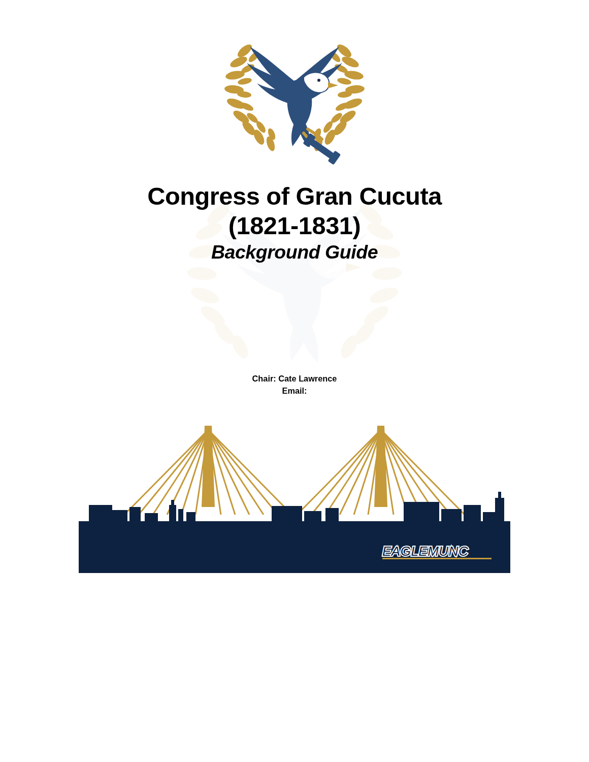Congress of Gran Cucuta
(1821-1831)
Background Guide
Chair: Cate Lawrence
Email:
EAGLEMUNC EAGLEMUNC